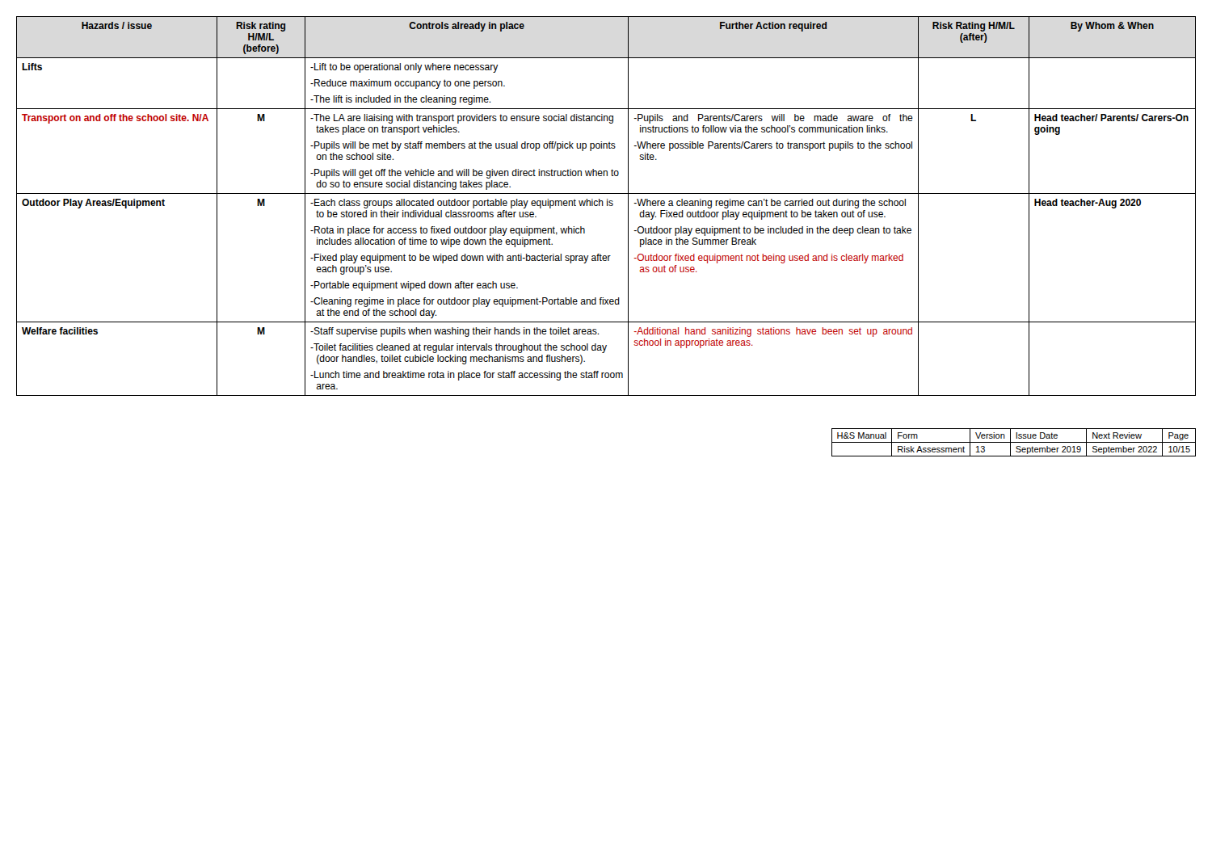| Hazards / issue | Risk rating H/M/L (before) | Controls already in place | Further Action required | Risk Rating H/M/L (after) | By Whom & When |
| --- | --- | --- | --- | --- | --- |
| Lifts | | -Lift to be operational only where necessary -Reduce maximum occupancy to one person. -The lift is included in the cleaning regime. | | | |
| Transport on and off the school site. N/A | M | -The LA are liaising with transport providers to ensure social distancing takes place on transport vehicles. -Pupils will be met by staff members at the usual drop off/pick up points on the school site. -Pupils will get off the vehicle and will be given direct instruction when to do so to ensure social distancing takes place. | -Pupils and Parents/Carers will be made aware of the instructions to follow via the school’s communication links. -Where possible Parents/Carers to transport pupils to the school site. | L | Head teacher/ Parents/ Carers-On going |
| Outdoor Play Areas/Equipment | M | -Each class groups allocated outdoor portable play equipment which is to be stored in their individual classrooms after use. -Rota in place for access to fixed outdoor play equipment, which includes allocation of time to wipe down the equipment. -Fixed play equipment to be wiped down with anti-bacterial spray after each group’s use. -Portable equipment wiped down after each use. -Cleaning regime in place for outdoor play equipment-Portable and fixed at the end of the school day. | -Where a cleaning regime can’t be carried out during the school day. Fixed outdoor play equipment to be taken out of use. -Outdoor play equipment to be included in the deep clean to take place in the Summer Break -Outdoor fixed equipment not being used and is clearly marked as out of use. | | Head teacher-Aug 2020 |
| Welfare facilities | M | -Staff supervise pupils when washing their hands in the toilet areas. -Toilet facilities cleaned at regular intervals throughout the school day (door handles, toilet cubicle locking mechanisms and flushers). -Lunch time and breaktime rota in place for staff accessing the staff room area. | -Additional hand sanitizing stations have been set up around school in appropriate areas. | | |
| H&S Manual | Form | Version | Issue Date | Next Review | Page |
| | Risk Assessment | 13 | September 2019 | September 2022 | 10/15 |